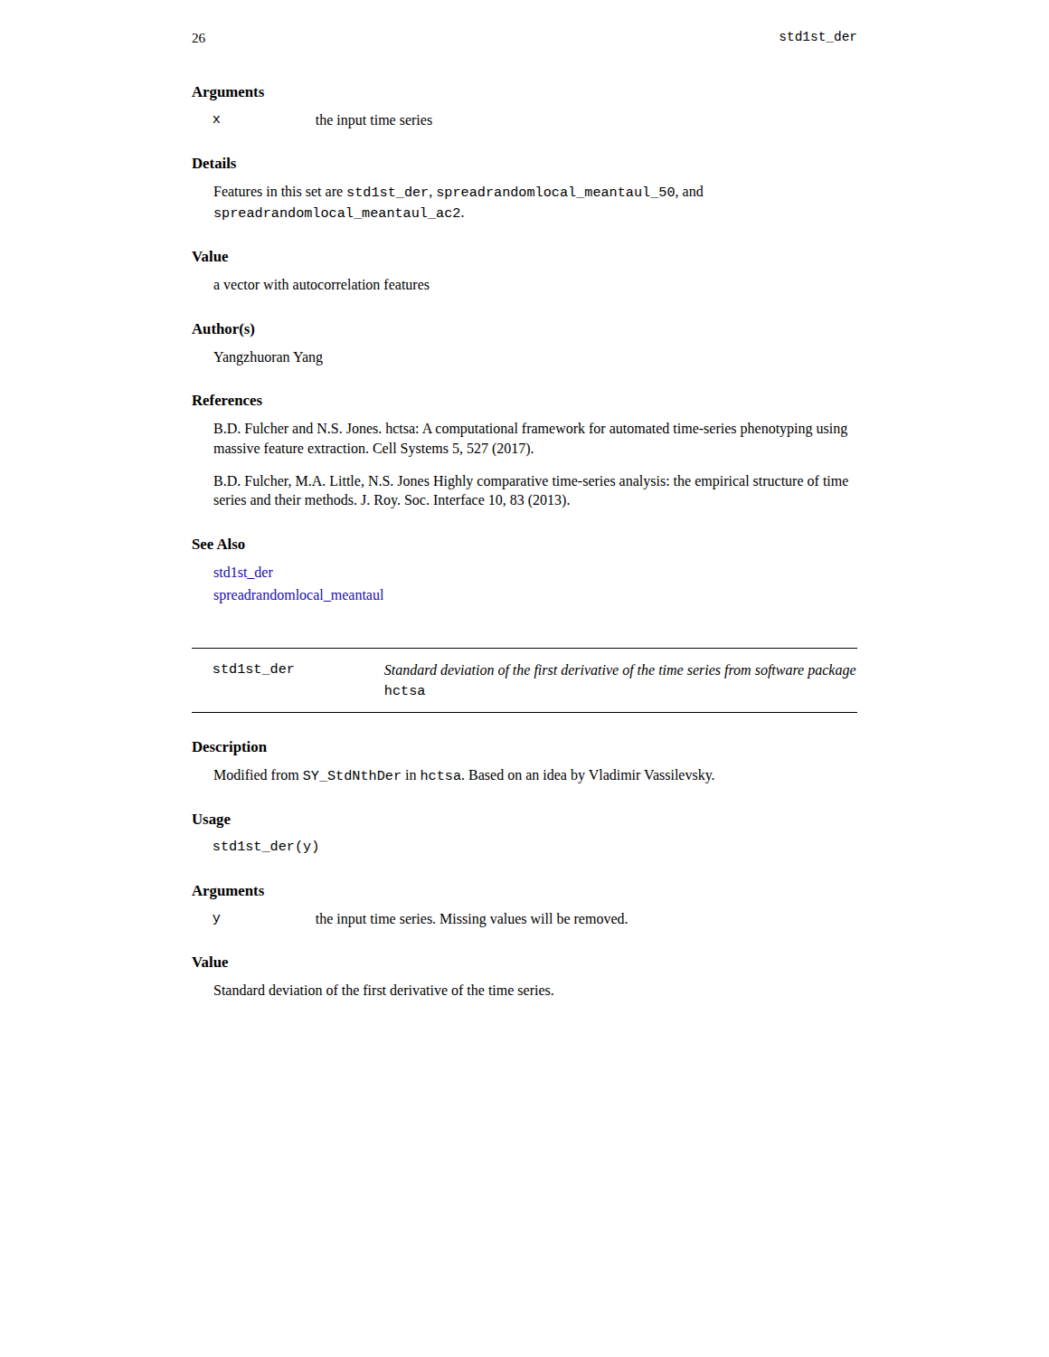26 std1st_der
Arguments
x
the input time series
Details
Features in this set are std1st_der, spreadrandomlocal_meantaul_50, and spreadrandomlocal_meantaul_ac2.
Value
a vector with autocorrelation features
Author(s)
Yangzhuoran Yang
References
B.D. Fulcher and N.S. Jones. hctsa: A computational framework for automated time-series phenotyping using massive feature extraction. Cell Systems 5, 527 (2017).
B.D. Fulcher, M.A. Little, N.S. Jones Highly comparative time-series analysis: the empirical structure of time series and their methods. J. Roy. Soc. Interface 10, 83 (2013).
See Also
std1st_der spreadrandomlocal_meantaul
std1st_der
Standard deviation of the first derivative of the time series from software package hctsa
Description
Modified from SY_StdNthDer in hctsa. Based on an idea by Vladimir Vassilevsky.
Usage
std1st_der(y)
Arguments
y
the input time series. Missing values will be removed.
Value
Standard deviation of the first derivative of the time series.